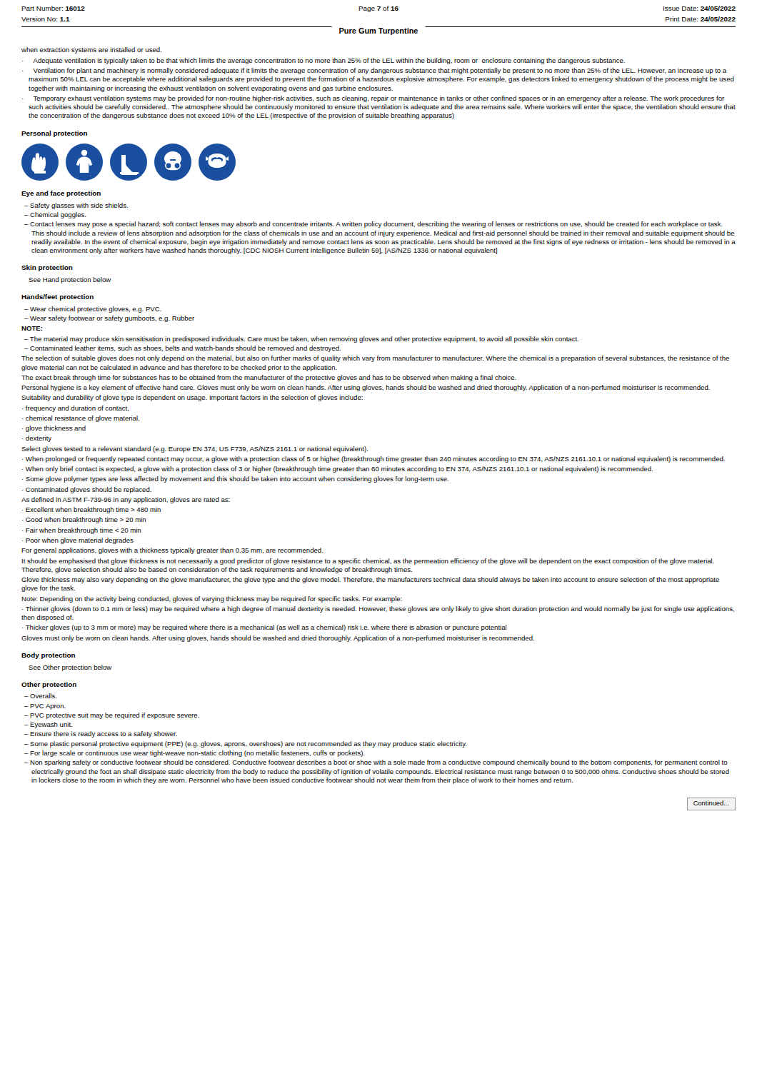Part Number: 16012
Version No: 1.1
Page 7 of 16
Issue Date: 24/05/2022
Print Date: 24/05/2022
Pure Gum Turpentine
when extraction systems are installed or used.
· Adequate ventilation is typically taken to be that which limits the average concentration to no more than 25% of the LEL within the building, room or enclosure containing the dangerous substance.
· Ventilation for plant and machinery is normally considered adequate if it limits the average concentration of any dangerous substance that might potentially be present to no more than 25% of the LEL. However, an increase up to a maximum 50% LEL can be acceptable where additional safeguards are provided to prevent the formation of a hazardous explosive atmosphere. For example, gas detectors linked to emergency shutdown of the process might be used together with maintaining or increasing the exhaust ventilation on solvent evaporating ovens and gas turbine enclosures.
· Temporary exhaust ventilation systems may be provided for non-routine higher-risk activities, such as cleaning, repair or maintenance in tanks or other confined spaces or in an emergency after a release. The work procedures for such activities should be carefully considered.. The atmosphere should be continuously monitored to ensure that ventilation is adequate and the area remains safe. Where workers will enter the space, the ventilation should ensure that the concentration of the dangerous substance does not exceed 10% of the LEL (irrespective of the provision of suitable breathing apparatus)
Personal protection
Eye and face protection
Safety glasses with side shields.
Chemical goggles.
Contact lenses may pose a special hazard; soft contact lenses may absorb and concentrate irritants. A written policy document, describing the wearing of lenses or restrictions on use, should be created for each workplace or task. This should include a review of lens absorption and adsorption for the class of chemicals in use and an account of injury experience. Medical and first-aid personnel should be trained in their removal and suitable equipment should be readily available. In the event of chemical exposure, begin eye irrigation immediately and remove contact lens as soon as practicable. Lens should be removed at the first signs of eye redness or irritation - lens should be removed in a clean environment only after workers have washed hands thoroughly. [CDC NIOSH Current Intelligence Bulletin 59], [AS/NZS 1336 or national equivalent]
Skin protection
See Hand protection below
Hands/feet protection
Wear chemical protective gloves, e.g. PVC.
Wear safety footwear or safety gumboots, e.g. Rubber
NOTE:
The material may produce skin sensitisation in predisposed individuals. Care must be taken, when removing gloves and other protective equipment, to avoid all possible skin contact.
Contaminated leather items, such as shoes, belts and watch-bands should be removed and destroyed.
The selection of suitable gloves does not only depend on the material, but also on further marks of quality which vary from manufacturer to manufacturer. Where the chemical is a preparation of several substances, the resistance of the glove material can not be calculated in advance and has therefore to be checked prior to the application.
The exact break through time for substances has to be obtained from the manufacturer of the protective gloves and has to be observed when making a final choice.
Personal hygiene is a key element of effective hand care. Gloves must only be worn on clean hands. After using gloves, hands should be washed and dried thoroughly. Application of a non-perfumed moisturiser is recommended.
Suitability and durability of glove type is dependent on usage. Important factors in the selection of gloves include:
· frequency and duration of contact,
· chemical resistance of glove material,
· glove thickness and
· dexterity
Select gloves tested to a relevant standard (e.g. Europe EN 374, US F739, AS/NZS 2161.1 or national equivalent).
· When prolonged or frequently repeated contact may occur, a glove with a protection class of 5 or higher (breakthrough time greater than 240 minutes according to EN 374, AS/NZS 2161.10.1 or national equivalent) is recommended.
· When only brief contact is expected, a glove with a protection class of 3 or higher (breakthrough time greater than 60 minutes according to EN 374, AS/NZS 2161.10.1 or national equivalent) is recommended.
· Some glove polymer types are less affected by movement and this should be taken into account when considering gloves for long-term use.
· Contaminated gloves should be replaced.
As defined in ASTM F-739-96 in any application, gloves are rated as:
· Excellent when breakthrough time > 480 min
· Good when breakthrough time > 20 min
· Fair when breakthrough time < 20 min
· Poor when glove material degrades
For general applications, gloves with a thickness typically greater than 0.35 mm, are recommended.
It should be emphasised that glove thickness is not necessarily a good predictor of glove resistance to a specific chemical, as the permeation efficiency of the glove will be dependent on the exact composition of the glove material. Therefore, glove selection should also be based on consideration of the task requirements and knowledge of breakthrough times.
Glove thickness may also vary depending on the glove manufacturer, the glove type and the glove model. Therefore, the manufacturers technical data should always be taken into account to ensure selection of the most appropriate glove for the task.
Note: Depending on the activity being conducted, gloves of varying thickness may be required for specific tasks. For example:
· Thinner gloves (down to 0.1 mm or less) may be required where a high degree of manual dexterity is needed. However, these gloves are only likely to give short duration protection and would normally be just for single use applications, then disposed of.
· Thicker gloves (up to 3 mm or more) may be required where there is a mechanical (as well as a chemical) risk i.e. where there is abrasion or puncture potential
Gloves must only be worn on clean hands. After using gloves, hands should be washed and dried thoroughly. Application of a non-perfumed moisturiser is recommended.
Body protection
See Other protection below
Other protection
Overalls.
PVC Apron.
PVC protective suit may be required if exposure severe.
Eyewash unit.
Ensure there is ready access to a safety shower.
Some plastic personal protective equipment (PPE) (e.g. gloves, aprons, overshoes) are not recommended as they may produce static electricity.
For large scale or continuous use wear tight-weave non-static clothing (no metallic fasteners, cuffs or pockets).
Non sparking safety or conductive footwear should be considered. Conductive footwear describes a boot or shoe with a sole made from a conductive compound chemically bound to the bottom components, for permanent control to electrically ground the foot an shall dissipate static electricity from the body to reduce the possibility of ignition of volatile compounds. Electrical resistance must range between 0 to 500,000 ohms. Conductive shoes should be stored in lockers close to the room in which they are worn. Personnel who have been issued conductive footwear should not wear them from their place of work to their homes and return.
Continued...